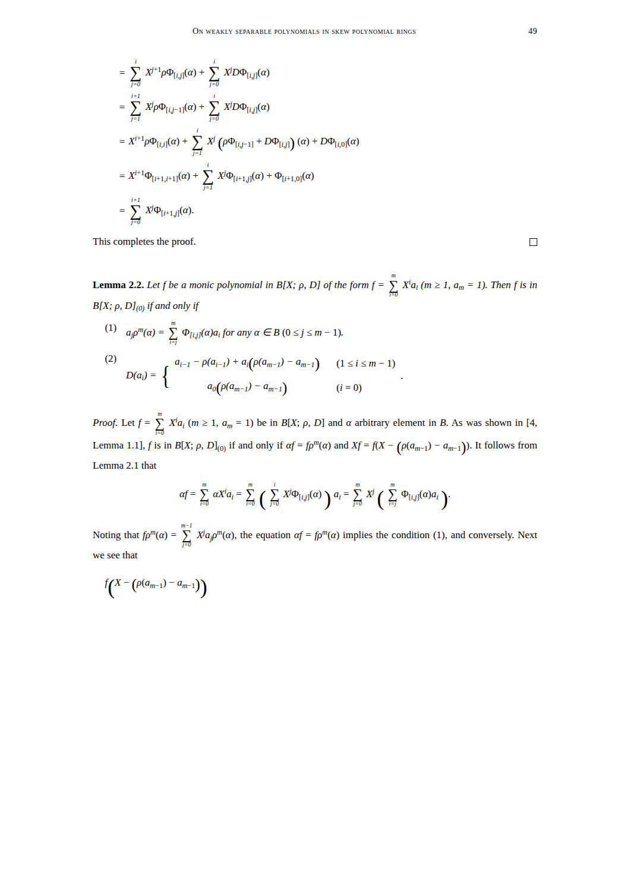On weakly separable polynomials in skew polynomial rings 49
= i∑j=0 Xj+1ρΦ[i,j](α) + i∑j=0 XjDΦ[i,j](α)
= i+1∑j=1 XjρΦ[i,j−1](α) + i∑j=0 XjDΦ[i,j](α)
= Xi+1ρΦ[i,i](α) + i∑j=1 Xj (ρΦ[i,j−1] + DΦ[i,j]) (α) + DΦ[i,0](α)
= Xi+1Φ[i+1,i+1](α) + i∑j=1 XjΦ[i+1,j](α) + Φ[i+1,0](α)
= i+1∑j=0 XjΦ[i+1,j](α).
This completes the proof.
Lemma 2.2. Let f be a monic polynomial in B[X; ρ, D] of the form f = m∑i=0 Xiai (m ≥ 1, am = 1). Then f is in B[X; ρ, D](0) if and only if
(1) ajρm(α) = m∑i=j Φ[i,j](α)ai for any α ∈ B (0 ≤ j ≤ m − 1).
(2) D(ai) = {
| a i −1 − ρ ( a i −1 ) + a i ( ρ ( a m −1 ) − a m −1 ) | (1 ≤ i ≤ m − 1) |
| a 0 ( ρ ( a m −1 ) − a m −1 ) | ( i = 0) |
.
Proof. Let f = m∑i=0 Xiai (m ≥ 1, am = 1) be in B[X; ρ, D] and α arbitrary element in B. As was shown in [4, Lemma 1.1], f is in B[X; ρ, D](0) if and only if αf = fρm(α) and Xf = f(X − (ρ(am−1) − am−1)). It follows from Lemma 2.1 that
αf = m∑i=0 αXiai = m∑i=0 ( i∑j=0 XjΦ[i,j](α) ) ai = m∑j=0 Xj ( m∑i=j Φ[i,j](α)ai ).
Noting that fρm(α) = m−1∑j=0 Xjajρm(α), the equation αf = fρm(α) implies the condition (1), and conversely. Next we see that
f(X − (ρ(am−1) − am−1))